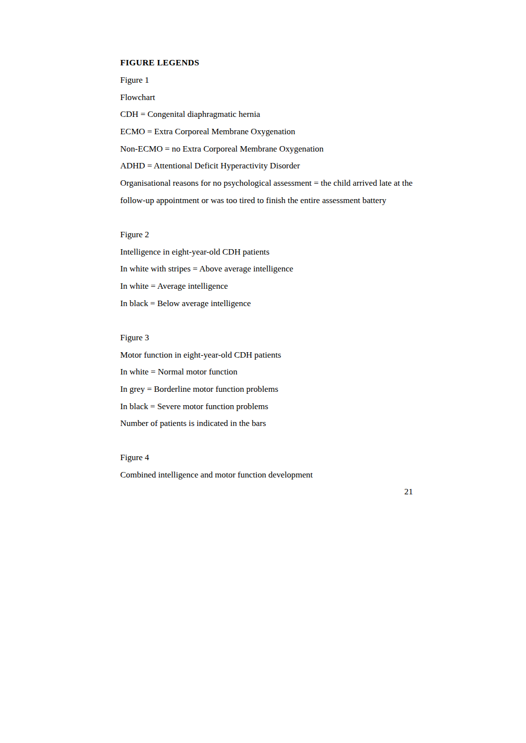FIGURE LEGENDS
Figure 1
Flowchart
CDH = Congenital diaphragmatic hernia
ECMO = Extra Corporeal Membrane Oxygenation
Non-ECMO = no Extra Corporeal Membrane Oxygenation
ADHD = Attentional Deficit Hyperactivity Disorder
Organisational reasons for no psychological assessment = the child arrived late at the follow-up appointment or was too tired to finish the entire assessment battery
Figure 2
Intelligence in eight-year-old CDH patients
In white with stripes = Above average intelligence
In white = Average intelligence
In black = Below average intelligence
Figure 3
Motor function in eight-year-old CDH patients
In white = Normal motor function
In grey = Borderline motor function problems
In black = Severe motor function problems
Number of patients is indicated in the bars
Figure 4
Combined intelligence and motor function development
21